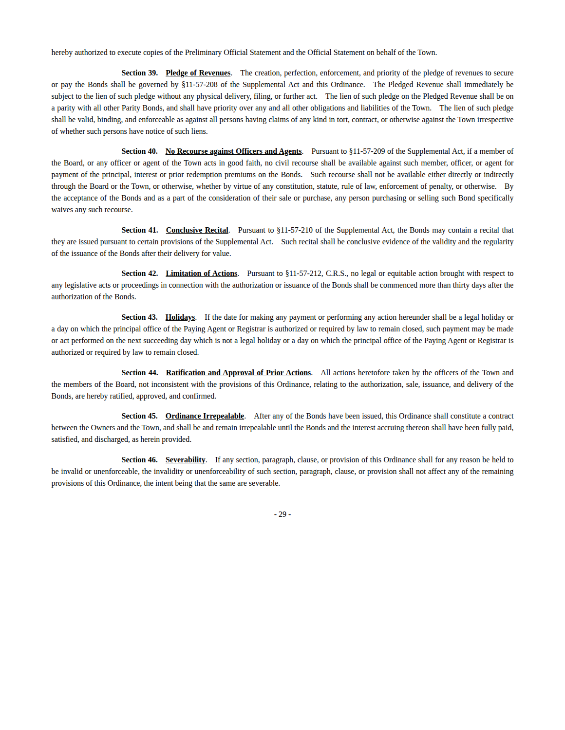hereby authorized to execute copies of the Preliminary Official Statement and the Official Statement on behalf of the Town.
Section 39. Pledge of Revenues. The creation, perfection, enforcement, and priority of the pledge of revenues to secure or pay the Bonds shall be governed by §11-57-208 of the Supplemental Act and this Ordinance. The Pledged Revenue shall immediately be subject to the lien of such pledge without any physical delivery, filing, or further act. The lien of such pledge on the Pledged Revenue shall be on a parity with all other Parity Bonds, and shall have priority over any and all other obligations and liabilities of the Town. The lien of such pledge shall be valid, binding, and enforceable as against all persons having claims of any kind in tort, contract, or otherwise against the Town irrespective of whether such persons have notice of such liens.
Section 40. No Recourse against Officers and Agents. Pursuant to §11-57-209 of the Supplemental Act, if a member of the Board, or any officer or agent of the Town acts in good faith, no civil recourse shall be available against such member, officer, or agent for payment of the principal, interest or prior redemption premiums on the Bonds. Such recourse shall not be available either directly or indirectly through the Board or the Town, or otherwise, whether by virtue of any constitution, statute, rule of law, enforcement of penalty, or otherwise. By the acceptance of the Bonds and as a part of the consideration of their sale or purchase, any person purchasing or selling such Bond specifically waives any such recourse.
Section 41. Conclusive Recital. Pursuant to §11-57-210 of the Supplemental Act, the Bonds may contain a recital that they are issued pursuant to certain provisions of the Supplemental Act. Such recital shall be conclusive evidence of the validity and the regularity of the issuance of the Bonds after their delivery for value.
Section 42. Limitation of Actions. Pursuant to §11-57-212, C.R.S., no legal or equitable action brought with respect to any legislative acts or proceedings in connection with the authorization or issuance of the Bonds shall be commenced more than thirty days after the authorization of the Bonds.
Section 43. Holidays. If the date for making any payment or performing any action hereunder shall be a legal holiday or a day on which the principal office of the Paying Agent or Registrar is authorized or required by law to remain closed, such payment may be made or act performed on the next succeeding day which is not a legal holiday or a day on which the principal office of the Paying Agent or Registrar is authorized or required by law to remain closed.
Section 44. Ratification and Approval of Prior Actions. All actions heretofore taken by the officers of the Town and the members of the Board, not inconsistent with the provisions of this Ordinance, relating to the authorization, sale, issuance, and delivery of the Bonds, are hereby ratified, approved, and confirmed.
Section 45. Ordinance Irrepealable. After any of the Bonds have been issued, this Ordinance shall constitute a contract between the Owners and the Town, and shall be and remain irrepealable until the Bonds and the interest accruing thereon shall have been fully paid, satisfied, and discharged, as herein provided.
Section 46. Severability. If any section, paragraph, clause, or provision of this Ordinance shall for any reason be held to be invalid or unenforceable, the invalidity or unenforceability of such section, paragraph, clause, or provision shall not affect any of the remaining provisions of this Ordinance, the intent being that the same are severable.
- 29 -